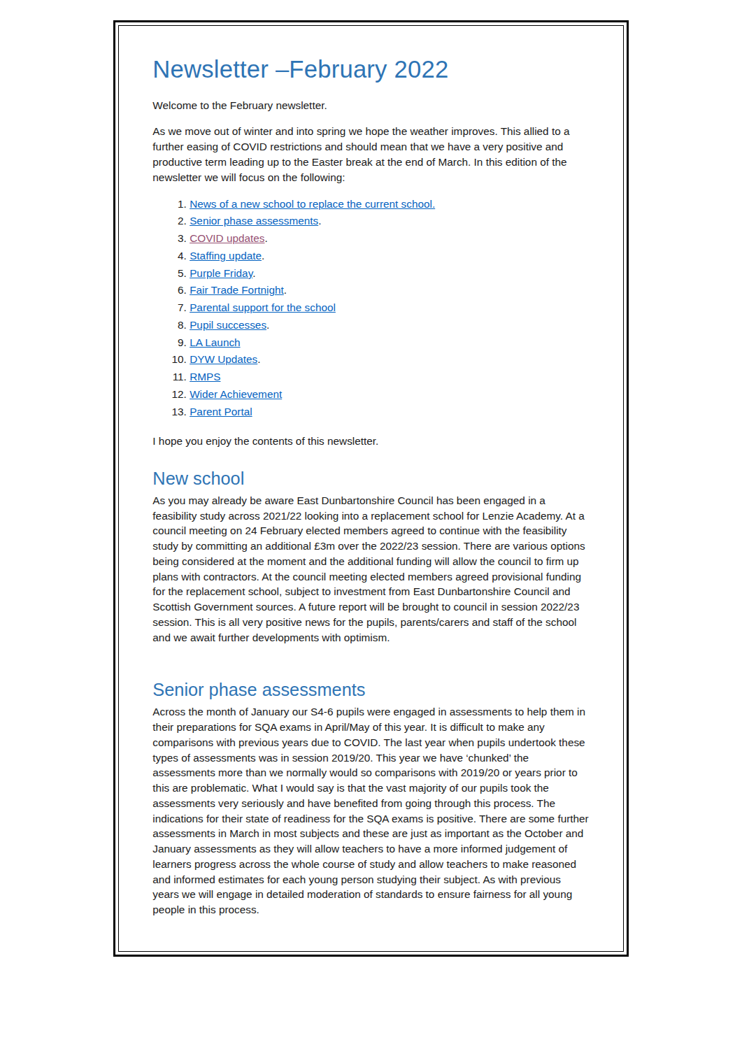Newsletter –February 2022
Welcome to the February newsletter.
As we move out of winter and into spring we hope the weather improves. This allied to a further easing of COVID restrictions and should mean that we have a very positive and productive term leading up to the Easter break at the end of March. In this edition of the newsletter we will focus on the following:
News of a new school to replace the current school.
Senior phase assessments.
COVID updates.
Staffing update.
Purple Friday.
Fair Trade Fortnight.
Parental support for the school
Pupil successes.
LA Launch
DYW Updates.
RMPS
Wider Achievement
Parent Portal
I hope you enjoy the contents of this newsletter.
New school
As you may already be aware East Dunbartonshire Council has been engaged in a feasibility study across 2021/22 looking into a replacement school for Lenzie Academy. At a council meeting on 24 February elected members agreed to continue with the feasibility study by committing an additional £3m over the 2022/23 session. There are various options being considered at the moment and the additional funding will allow the council to firm up plans with contractors. At the council meeting elected members agreed provisional funding for the replacement school, subject to investment from East Dunbartonshire Council and Scottish Government sources. A future report will be brought to council in session 2022/23 session. This is all very positive news for the pupils, parents/carers and staff of the school and we await further developments with optimism.
Senior phase assessments
Across the month of January our S4-6 pupils were engaged in assessments to help them in their preparations for SQA exams in April/May of this year. It is difficult to make any comparisons with previous years due to COVID. The last year when pupils undertook these types of assessments was in session 2019/20. This year we have ‘chunked’ the assessments more than we normally would so comparisons with 2019/20 or years prior to this are problematic. What I would say is that the vast majority of our pupils took the assessments very seriously and have benefited from going through this process. The indications for their state of readiness for the SQA exams is positive. There are some further assessments in March in most subjects and these are just as important as the October and January assessments as they will allow teachers to have a more informed judgement of learners progress across the whole course of study and allow teachers to make reasoned and informed estimates for each young person studying their subject. As with previous years we will engage in detailed moderation of standards to ensure fairness for all young people in this process.